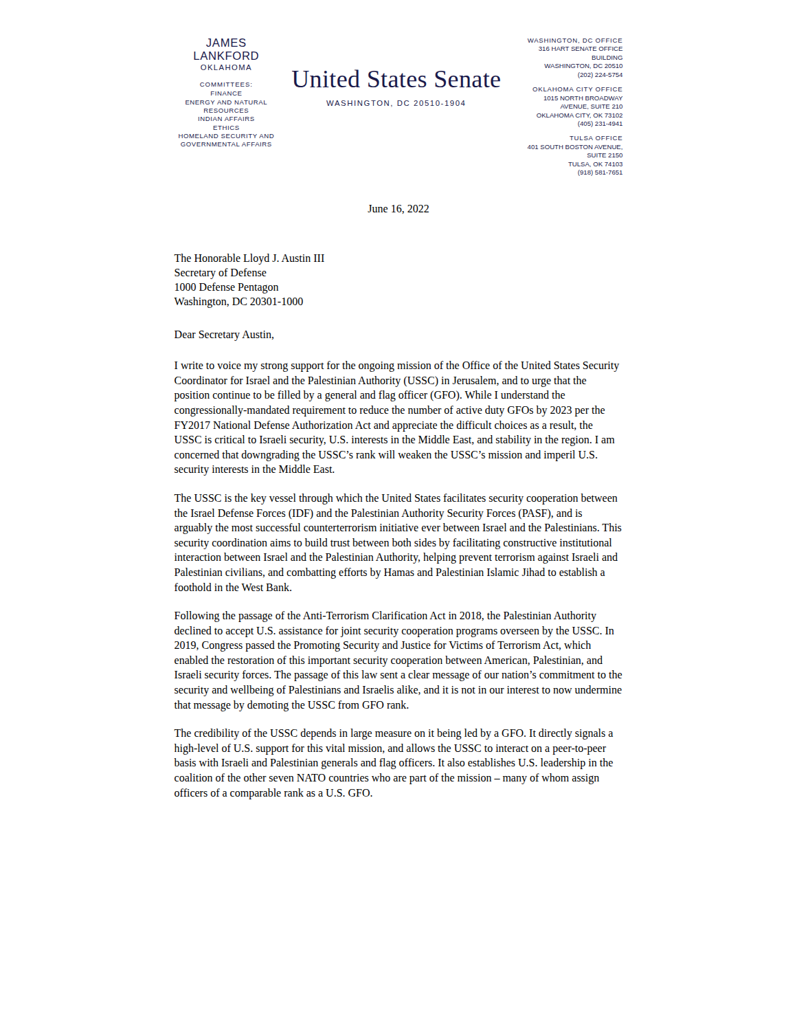JAMES LANKFORD
OKLAHOMA
COMMITTEES:
FINANCE
ENERGY AND NATURAL RESOURCES
INDIAN AFFAIRS
ETHICS
HOMELAND SECURITY AND
GOVERNMENTAL AFFAIRS
United States Senate
WASHINGTON, DC 20510-1904
WASHINGTON, DC OFFICE
316 HART SENATE OFFICE BUILDING
WASHINGTON, DC 20510
(202) 224-5754
OKLAHOMA CITY OFFICE
1015 NORTH BROADWAY AVENUE, SUITE 210
OKLAHOMA CITY, OK 73102
(405) 231-4941
TULSA OFFICE
401 SOUTH BOSTON AVENUE, SUITE 2150
TULSA, OK 74103
(918) 581-7651
June 16, 2022
The Honorable Lloyd J. Austin III
Secretary of Defense
1000 Defense Pentagon
Washington, DC 20301-1000
Dear Secretary Austin,
I write to voice my strong support for the ongoing mission of the Office of the United States Security Coordinator for Israel and the Palestinian Authority (USSC) in Jerusalem, and to urge that the position continue to be filled by a general and flag officer (GFO). While I understand the congressionally-mandated requirement to reduce the number of active duty GFOs by 2023 per the FY2017 National Defense Authorization Act and appreciate the difficult choices as a result, the USSC is critical to Israeli security, U.S. interests in the Middle East, and stability in the region. I am concerned that downgrading the USSC’s rank will weaken the USSC’s mission and imperil U.S. security interests in the Middle East.
The USSC is the key vessel through which the United States facilitates security cooperation between the Israel Defense Forces (IDF) and the Palestinian Authority Security Forces (PASF), and is arguably the most successful counterterrorism initiative ever between Israel and the Palestinians. This security coordination aims to build trust between both sides by facilitating constructive institutional interaction between Israel and the Palestinian Authority, helping prevent terrorism against Israeli and Palestinian civilians, and combatting efforts by Hamas and Palestinian Islamic Jihad to establish a foothold in the West Bank.
Following the passage of the Anti-Terrorism Clarification Act in 2018, the Palestinian Authority declined to accept U.S. assistance for joint security cooperation programs overseen by the USSC. In 2019, Congress passed the Promoting Security and Justice for Victims of Terrorism Act, which enabled the restoration of this important security cooperation between American, Palestinian, and Israeli security forces. The passage of this law sent a clear message of our nation’s commitment to the security and wellbeing of Palestinians and Israelis alike, and it is not in our interest to now undermine that message by demoting the USSC from GFO rank.
The credibility of the USSC depends in large measure on it being led by a GFO. It directly signals a high-level of U.S. support for this vital mission, and allows the USSC to interact on a peer-to-peer basis with Israeli and Palestinian generals and flag officers. It also establishes U.S. leadership in the coalition of the other seven NATO countries who are part of the mission – many of whom assign officers of a comparable rank as a U.S. GFO.